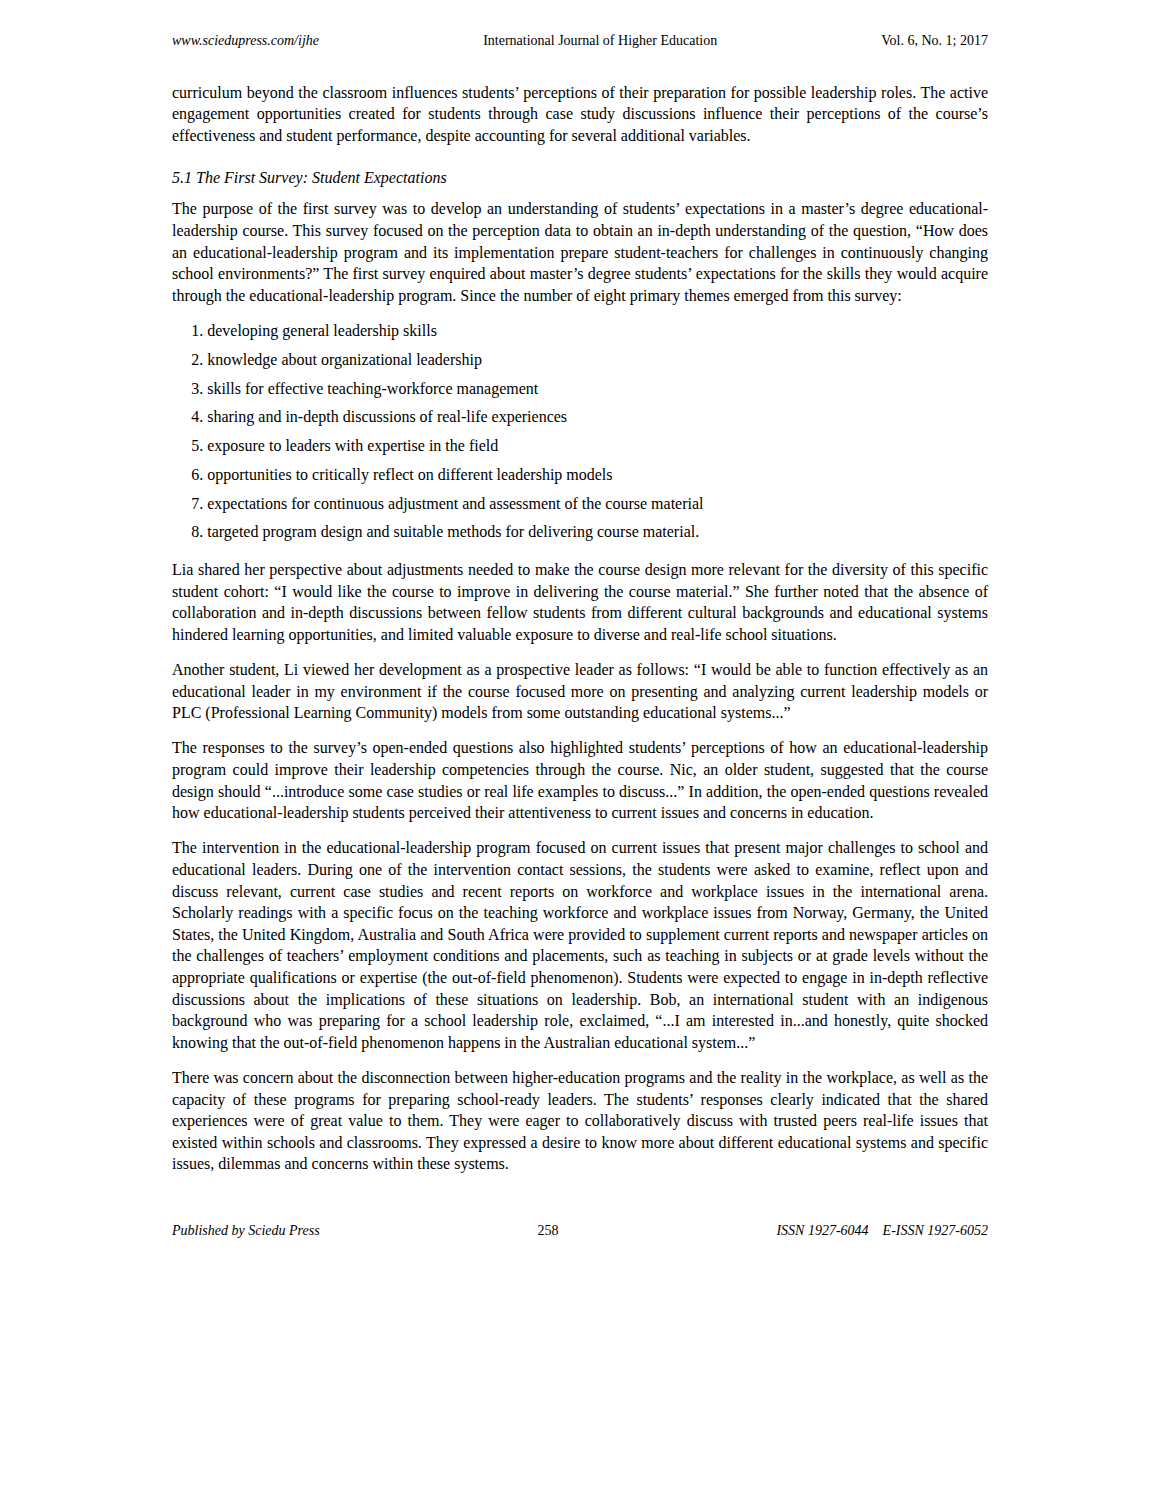www.sciedupress.com/ijhe International Journal of Higher Education Vol. 6, No. 1; 2017
curriculum beyond the classroom influences students’ perceptions of their preparation for possible leadership roles. The active engagement opportunities created for students through case study discussions influence their perceptions of the course’s effectiveness and student performance, despite accounting for several additional variables.
5.1 The First Survey: Student Expectations
The purpose of the first survey was to develop an understanding of students’ expectations in a master’s degree educational-leadership course. This survey focused on the perception data to obtain an in-depth understanding of the question, “How does an educational-leadership program and its implementation prepare student-teachers for challenges in continuously changing school environments?” The first survey enquired about master’s degree students’ expectations for the skills they would acquire through the educational-leadership program. Since the number of eight primary themes emerged from this survey:
developing general leadership skills
knowledge about organizational leadership
skills for effective teaching-workforce management
sharing and in-depth discussions of real-life experiences
exposure to leaders with expertise in the field
opportunities to critically reflect on different leadership models
expectations for continuous adjustment and assessment of the course material
targeted program design and suitable methods for delivering course material.
Lia shared her perspective about adjustments needed to make the course design more relevant for the diversity of this specific student cohort: “I would like the course to improve in delivering the course material.” She further noted that the absence of collaboration and in-depth discussions between fellow students from different cultural backgrounds and educational systems hindered learning opportunities, and limited valuable exposure to diverse and real-life school situations.
Another student, Li viewed her development as a prospective leader as follows: “I would be able to function effectively as an educational leader in my environment if the course focused more on presenting and analyzing current leadership models or PLC (Professional Learning Community) models from some outstanding educational systems...”
The responses to the survey’s open-ended questions also highlighted students’ perceptions of how an educational-leadership program could improve their leadership competencies through the course. Nic, an older student, suggested that the course design should “...introduce some case studies or real life examples to discuss...” In addition, the open-ended questions revealed how educational-leadership students perceived their attentiveness to current issues and concerns in education.
The intervention in the educational-leadership program focused on current issues that present major challenges to school and educational leaders. During one of the intervention contact sessions, the students were asked to examine, reflect upon and discuss relevant, current case studies and recent reports on workforce and workplace issues in the international arena. Scholarly readings with a specific focus on the teaching workforce and workplace issues from Norway, Germany, the United States, the United Kingdom, Australia and South Africa were provided to supplement current reports and newspaper articles on the challenges of teachers’ employment conditions and placements, such as teaching in subjects or at grade levels without the appropriate qualifications or expertise (the out-of-field phenomenon). Students were expected to engage in in-depth reflective discussions about the implications of these situations on leadership. Bob, an international student with an indigenous background who was preparing for a school leadership role, exclaimed, “...I am interested in...and honestly, quite shocked knowing that the out-of-field phenomenon happens in the Australian educational system...”
There was concern about the disconnection between higher-education programs and the reality in the workplace, as well as the capacity of these programs for preparing school-ready leaders. The students’ responses clearly indicated that the shared experiences were of great value to them. They were eager to collaboratively discuss with trusted peers real-life issues that existed within schools and classrooms. They expressed a desire to know more about different educational systems and specific issues, dilemmas and concerns within these systems.
Published by Sciedu Press 258 ISSN 1927-6044 E-ISSN 1927-6052